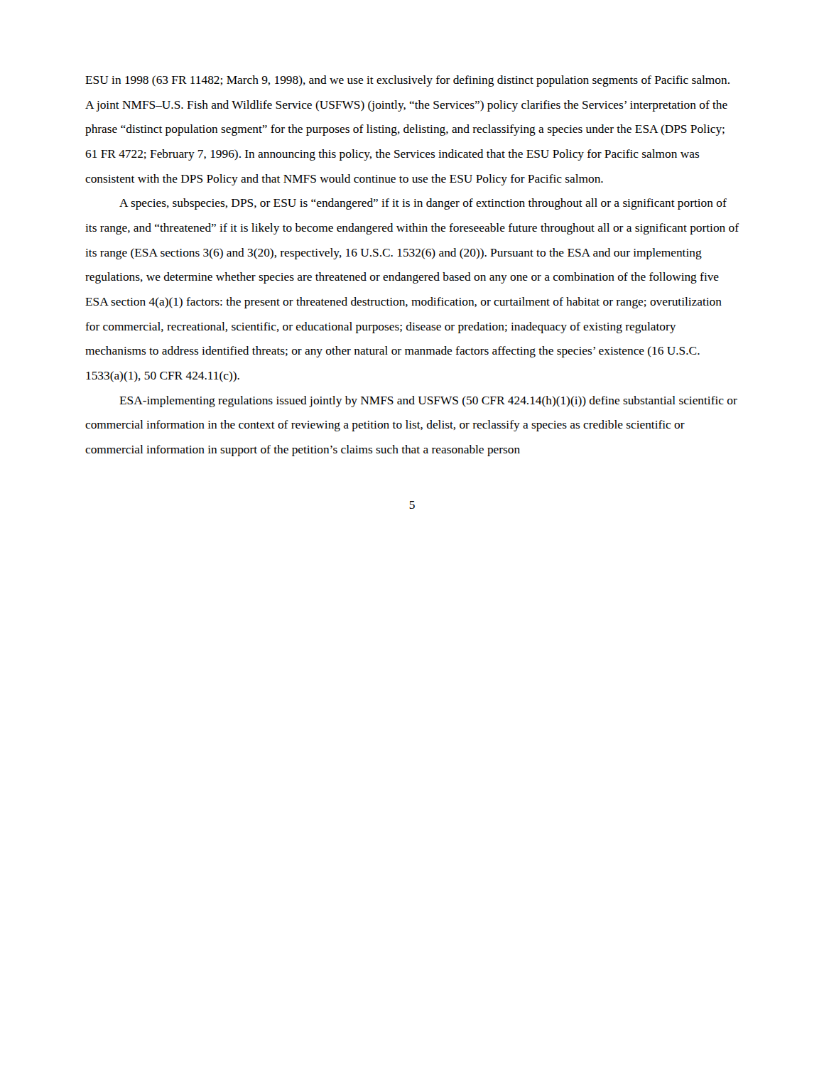ESU in 1998 (63 FR 11482; March 9, 1998), and we use it exclusively for defining distinct population segments of Pacific salmon. A joint NMFS–U.S. Fish and Wildlife Service (USFWS) (jointly, “the Services”) policy clarifies the Services’ interpretation of the phrase “distinct population segment” for the purposes of listing, delisting, and reclassifying a species under the ESA (DPS Policy; 61 FR 4722; February 7, 1996). In announcing this policy, the Services indicated that the ESU Policy for Pacific salmon was consistent with the DPS Policy and that NMFS would continue to use the ESU Policy for Pacific salmon.
A species, subspecies, DPS, or ESU is “endangered” if it is in danger of extinction throughout all or a significant portion of its range, and “threatened” if it is likely to become endangered within the foreseeable future throughout all or a significant portion of its range (ESA sections 3(6) and 3(20), respectively, 16 U.S.C. 1532(6) and (20)). Pursuant to the ESA and our implementing regulations, we determine whether species are threatened or endangered based on any one or a combination of the following five ESA section 4(a)(1) factors: the present or threatened destruction, modification, or curtailment of habitat or range; overutilization for commercial, recreational, scientific, or educational purposes; disease or predation; inadequacy of existing regulatory mechanisms to address identified threats; or any other natural or manmade factors affecting the species’ existence (16 U.S.C. 1533(a)(1), 50 CFR 424.11(c)).
ESA-implementing regulations issued jointly by NMFS and USFWS (50 CFR 424.14(h)(1)(i)) define substantial scientific or commercial information in the context of reviewing a petition to list, delist, or reclassify a species as credible scientific or commercial information in support of the petition’s claims such that a reasonable person
5